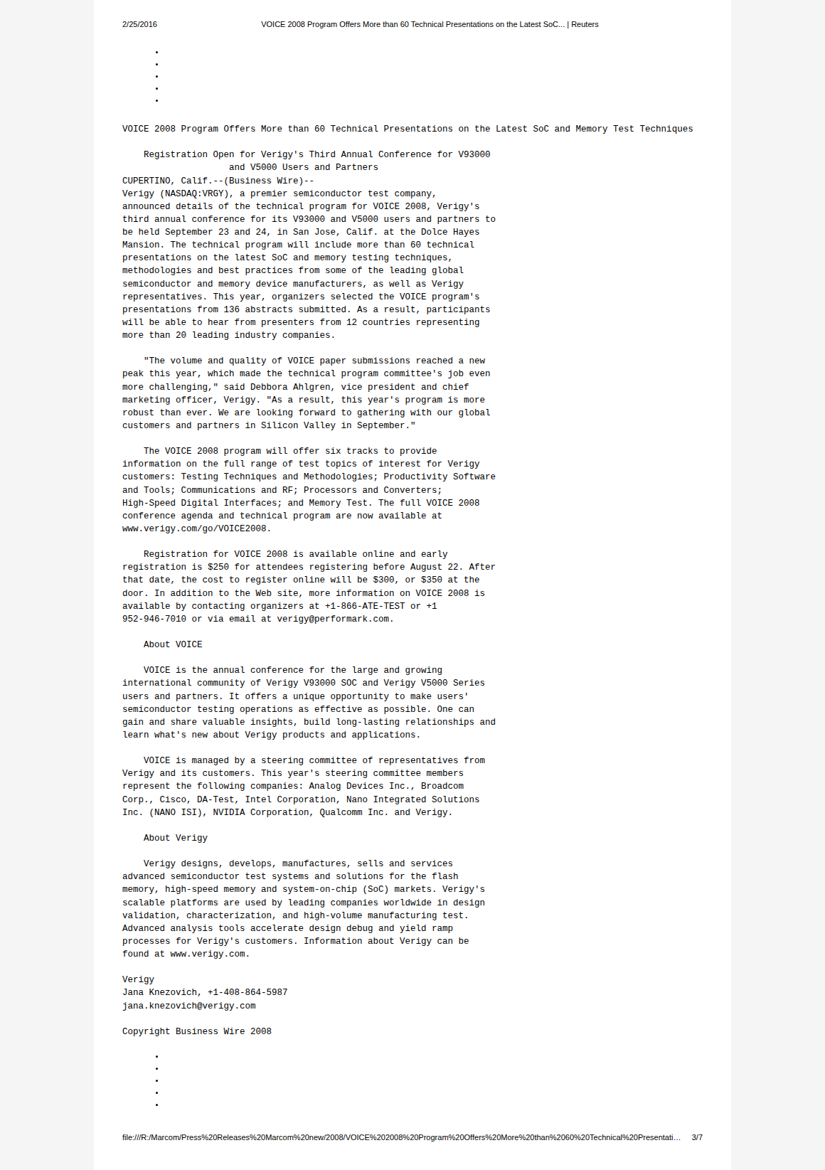2/25/2016 VOICE 2008 Program Offers More than 60 Technical Presentations on the Latest SoC... | Reuters
VOICE 2008 Program Offers More than 60 Technical Presentations on the Latest SoC and Memory Test Techniques

    Registration Open for Verigy's Third Annual Conference for V93000
                    and V5000 Users and Partners
CUPERTINO, Calif.--(Business Wire)--
Verigy (NASDAQ:VRGY), a premier semiconductor test company,
announced details of the technical program for VOICE 2008, Verigy's
third annual conference for its V93000 and V5000 users and partners to
be held September 23 and 24, in San Jose, Calif. at the Dolce Hayes
Mansion. The technical program will include more than 60 technical
presentations on the latest SoC and memory testing techniques,
methodologies and best practices from some of the leading global
semiconductor and memory device manufacturers, as well as Verigy
representatives. This year, organizers selected the VOICE program's
presentations from 136 abstracts submitted. As a result, participants
will be able to hear from presenters from 12 countries representing
more than 20 leading industry companies.

    "The volume and quality of VOICE paper submissions reached a new
peak this year, which made the technical program committee's job even
more challenging," said Debbora Ahlgren, vice president and chief
marketing officer, Verigy. "As a result, this year's program is more
robust than ever. We are looking forward to gathering with our global
customers and partners in Silicon Valley in September."

    The VOICE 2008 program will offer six tracks to provide
information on the full range of test topics of interest for Verigy
customers: Testing Techniques and Methodologies; Productivity Software
and Tools; Communications and RF; Processors and Converters;
High-Speed Digital Interfaces; and Memory Test. The full VOICE 2008
conference agenda and technical program are now available at
www.verigy.com/go/VOICE2008.

    Registration for VOICE 2008 is available online and early
registration is $250 for attendees registering before August 22. After
that date, the cost to register online will be $300, or $350 at the
door. In addition to the Web site, more information on VOICE 2008 is
available by contacting organizers at +1-866-ATE-TEST or +1
952-946-7010 or via email at verigy@performark.com.

    About VOICE

    VOICE is the annual conference for the large and growing
international community of Verigy V93000 SOC and Verigy V5000 Series
users and partners. It offers a unique opportunity to make users'
semiconductor testing operations as effective as possible. One can
gain and share valuable insights, build long-lasting relationships and
learn what's new about Verigy products and applications.

    VOICE is managed by a steering committee of representatives from
Verigy and its customers. This year's steering committee members
represent the following companies: Analog Devices Inc., Broadcom
Corp., Cisco, DA-Test, Intel Corporation, Nano Integrated Solutions
Inc. (NANO ISI), NVIDIA Corporation, Qualcomm Inc. and Verigy.

    About Verigy

    Verigy designs, develops, manufactures, sells and services
advanced semiconductor test systems and solutions for the flash
memory, high-speed memory and system-on-chip (SoC) markets. Verigy's
scalable platforms are used by leading companies worldwide in design
validation, characterization, and high-volume manufacturing test.
Advanced analysis tools accelerate design debug and yield ramp
processes for Verigy's customers. Information about Verigy can be
found at www.verigy.com.

Verigy
Jana Knezovich, +1-408-864-5987
jana.knezovich@verigy.com

Copyright Business Wire 2008
file:///R:/Marcom/Press%20Releases%20Marcom%20new/2008/VOICE%202008%20Program%20Offers%20More%20than%2060%20Technical%20Presentati… 3/7